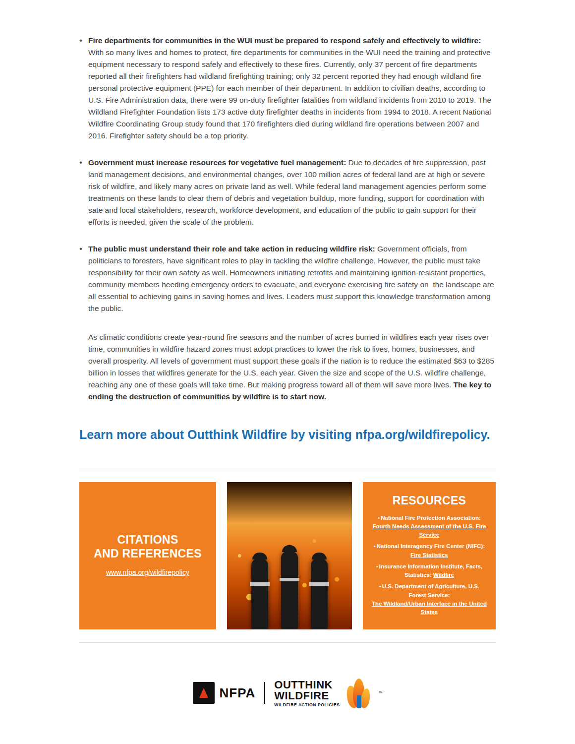Fire departments for communities in the WUI must be prepared to respond safely and effectively to wildfire: With so many lives and homes to protect, fire departments for communities in the WUI need the training and protective equipment necessary to respond safely and effectively to these fires. Currently, only 37 percent of fire departments reported all their firefighters had wildland firefighting training; only 32 percent reported they had enough wildland fire personal protective equipment (PPE) for each member of their department. In addition to civilian deaths, according to U.S. Fire Administration data, there were 99 on-duty firefighter fatalities from wildland incidents from 2010 to 2019. The Wildland Firefighter Foundation lists 173 active duty firefighter deaths in incidents from 1994 to 2018. A recent National Wildfire Coordinating Group study found that 170 firefighters died during wildland fire operations between 2007 and 2016. Firefighter safety should be a top priority.
Government must increase resources for vegetative fuel management: Due to decades of fire suppression, past land management decisions, and environmental changes, over 100 million acres of federal land are at high or severe risk of wildfire, and likely many acres on private land as well. While federal land management agencies perform some treatments on these lands to clear them of debris and vegetation buildup, more funding, support for coordination with sate and local stakeholders, research, workforce development, and education of the public to gain support for their efforts is needed, given the scale of the problem.
The public must understand their role and take action in reducing wildfire risk: Government officials, from politicians to foresters, have significant roles to play in tackling the wildfire challenge. However, the public must take responsibility for their own safety as well. Homeowners initiating retrofits and maintaining ignition-resistant properties, community members heeding emergency orders to evacuate, and everyone exercising fire safety on the landscape are all essential to achieving gains in saving homes and lives. Leaders must support this knowledge transformation among the public.
As climatic conditions create year-round fire seasons and the number of acres burned in wildfires each year rises over time, communities in wildfire hazard zones must adopt practices to lower the risk to lives, homes, businesses, and overall prosperity. All levels of government must support these goals if the nation is to reduce the estimated $63 to $285 billion in losses that wildfires generate for the U.S. each year. Given the size and scope of the U.S. wildfire challenge, reaching any one of these goals will take time. But making progress toward all of them will save more lives. The key to ending the destruction of communities by wildfire is to start now.
Learn more about Outthink Wildfire by visiting nfpa.org/wildfirepolicy.
CITATIONS
AND REFERENCES
www.nfpa.org/wildfirepolicy
RESOURCES
National Fire Protection Association:
Fourth Needs Assessment of the U.S. Fire Service
National Interagency Fire Center (NIFC): Fire Statistics
Insurance Information Institute, Facts, Statistics: Wildfire
U.S. Department of Agriculture, U.S. Forest Service:
The Wildland/Urban Interface in the United States
NFPA
OUTTHINK WILDFIRE WILDFIRE ACTION POLICIES
™